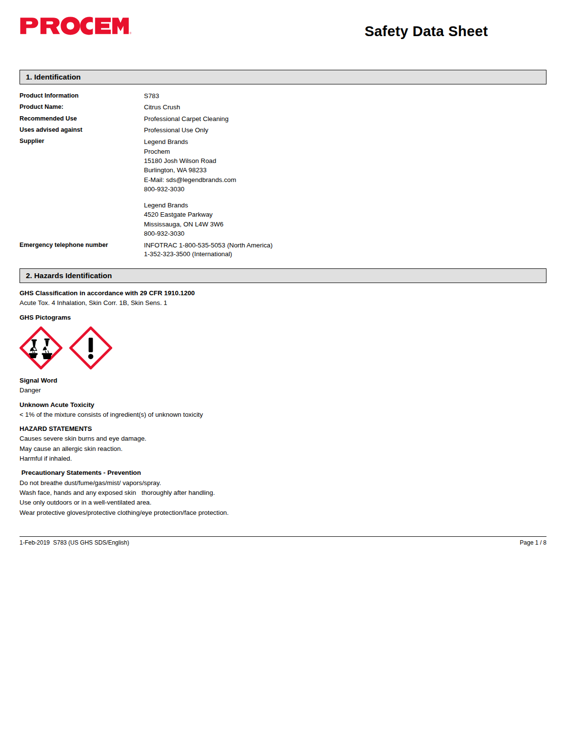®
Safety Data Sheet
1. Identification
| Product Information | S783 |
| Product Name: | Citrus Crush |
| Recommended Use | Professional Carpet Cleaning |
| Uses advised against | Professional Use Only |
| Supplier | Legend Brands Prochem 15180 Josh Wilson Road Burlington, WA 98233 E-Mail: sds@legendbrands.com 800-932-3030 Legend Brands 4520 Eastgate Parkway Mississauga, ON L4W 3W6 800-932-3030 |
| Emergency telephone number | INFOTRAC 1-800-535-5053 (North America) 1-352-323-3500 (International) |
2. Hazards Identification
GHS Classification in accordance with 29 CFR 1910.1200
Acute Tox. 4 Inhalation, Skin Corr. 1B, Skin Sens. 1
GHS Pictograms
Signal Word
Danger
Unknown Acute Toxicity
< 1% of the mixture consists of ingredient(s) of unknown toxicity
HAZARD STATEMENTS
Causes severe skin burns and eye damage.
May cause an allergic skin reaction.
Harmful if inhaled.
Precautionary Statements - Prevention
Do not breathe dust/fume/gas/mist/ vapors/spray.
Wash face, hands and any exposed skin thoroughly after handling.
Use only outdoors or in a well-ventilated area.
Wear protective gloves/protective clothing/eye protection/face protection.
1-Feb-2019 S783 (US GHS SDS/English)
Page 1 / 8